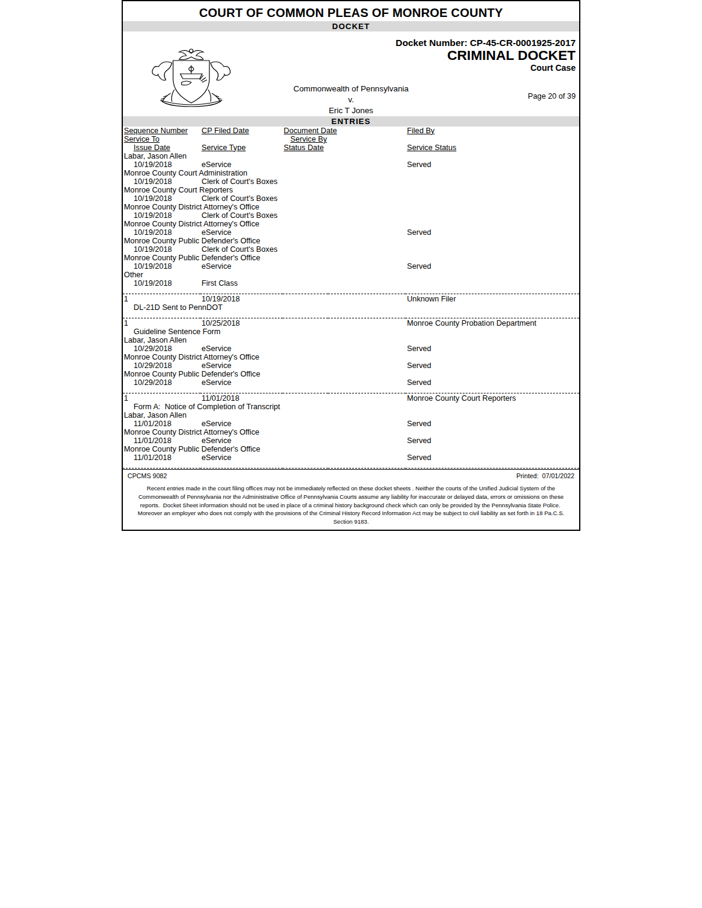COURT OF COMMON PLEAS OF MONROE COUNTY
DOCKET
Docket Number: CP-45-CR-0001925-2017
CRIMINAL DOCKET
Court Case
Commonwealth of Pennsylvania
v.
Eric T Jones
Page 20 of 39
ENTRIES
| Sequence Number | CP Filed Date | Document Date | Filed By |
| Service To | Service By | | |
| Issue Date | Service Type | Status Date | Service Status |
| Labar, Jason Allen |
| 10/19/2018 | eService | | Served |
| Monroe County Court Administration |
| 10/19/2018 | Clerk of Court's Boxes | | |
| Monroe County Court Reporters |
| 10/19/2018 | Clerk of Court's Boxes | | |
| Monroe County District Attorney's Office |
| 10/19/2018 | Clerk of Court's Boxes | | |
| Monroe County District Attorney's Office |
| 10/19/2018 | eService | | Served |
| Monroe County Public Defender's Office |
| 10/19/2018 | Clerk of Court's Boxes | | |
| Monroe County Public Defender's Office |
| 10/19/2018 | eService | | Served |
| Other |
| 10/19/2018 | First Class | | |
| 1 | 10/19/2018 | | Unknown Filer |
| DL-21D Sent to PennDOT |
| 1 | 10/25/2018 | | Monroe County Probation Department |
| Guideline Sentence Form |
| Labar, Jason Allen |
| 10/29/2018 | eService | | Served |
| Monroe County District Attorney's Office |
| 10/29/2018 | eService | | Served |
| Monroe County Public Defender's Office |
| 10/29/2018 | eService | | Served |
| 1 | 11/01/2018 | | Monroe County Court Reporters |
| Form A: Notice of Completion of Transcript |
| Labar, Jason Allen |
| 11/01/2018 | eService | | Served |
| Monroe County District Attorney's Office |
| 11/01/2018 | eService | | Served |
| Monroe County Public Defender's Office |
| 11/01/2018 | eService | | Served |
CPCMS 9082
Printed: 07/01/2022
Recent entries made in the court filing offices may not be immediately reflected on these docket sheets . Neither the courts of the Unified Judicial System of the Commonwealth of Pennsylvania nor the Administrative Office of Pennsylvania Courts assume any liability for inaccurate or delayed data, errors or omissions on these reports. Docket Sheet information should not be used in place of a criminal history background check which can only be provided by the Pennsylvania State Police. Moreover an employer who does not comply with the provisions of the Criminal History Record Information Act may be subject to civil liability as set forth in 18 Pa.C.S. Section 9183.